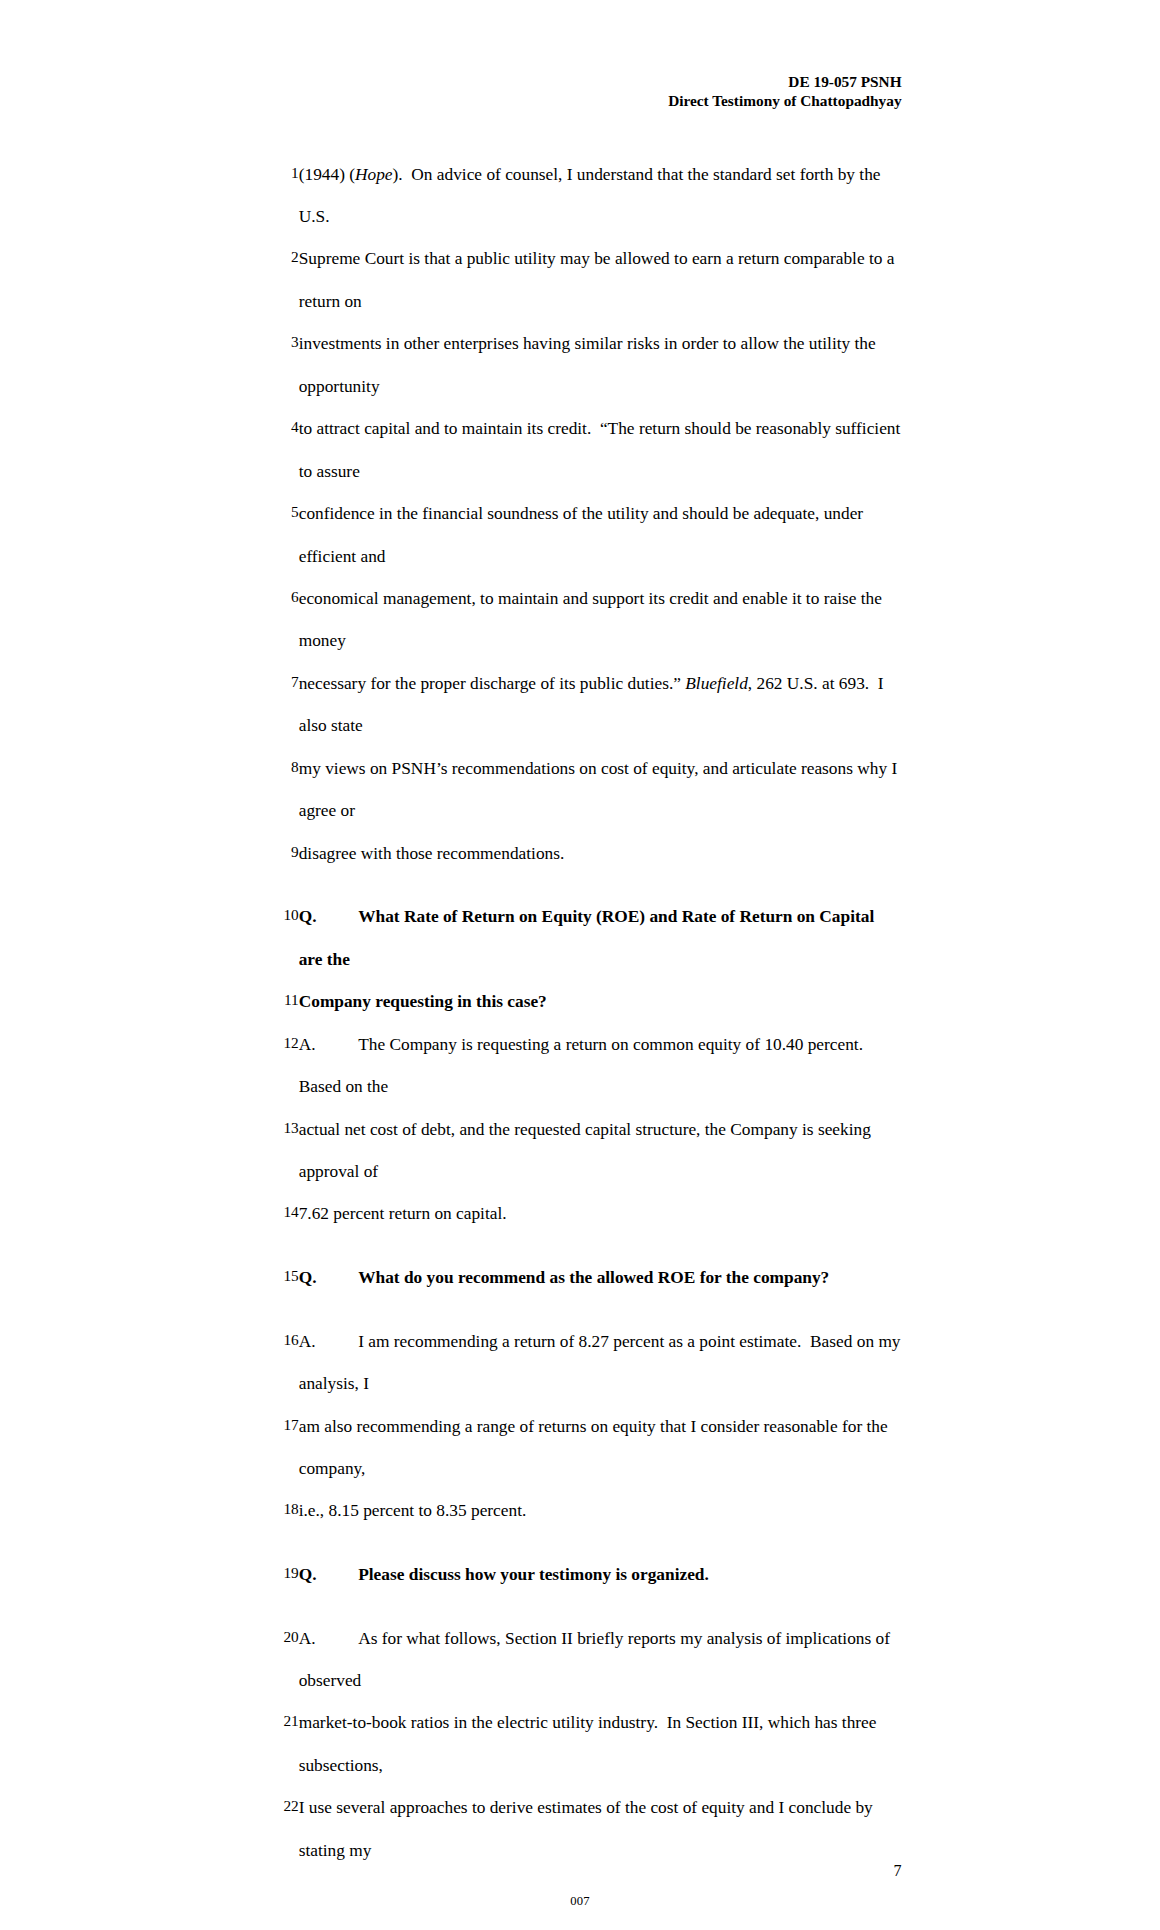DE 19-057 PSNH
Direct Testimony of Chattopadhyay
| 1 | (1944) ( Hope ). On advice of counsel, I understand that the standard set forth by the U.S. |
| 2 | Supreme Court is that a public utility may be allowed to earn a return comparable to a return on |
| 3 | investments in other enterprises having similar risks in order to allow the utility the opportunity |
| 4 | to attract capital and to maintain its credit. “The return should be reasonably sufficient to assure |
| 5 | confidence in the financial soundness of the utility and should be adequate, under efficient and |
| 6 | economical management, to maintain and support its credit and enable it to raise the money |
| 7 | necessary for the proper discharge of its public duties.” Bluefield , 262 U.S. at 693. I also state |
| 8 | my views on PSNH’s recommendations on cost of equity, and articulate reasons why I agree or |
| 9 | disagree with those recommendations. |
| 10 | Q. What Rate of Return on Equity (ROE) and Rate of Return on Capital are the |
| 11 | Company requesting in this case? |
| 12 | A. The Company is requesting a return on common equity of 10.40 percent. Based on the |
| 13 | actual net cost of debt, and the requested capital structure, the Company is seeking approval of |
| 14 | 7.62 percent return on capital. |
| 15 | Q. What do you recommend as the allowed ROE for the company? |
| 16 | A. I am recommending a return of 8.27 percent as a point estimate. Based on my analysis, I |
| 17 | am also recommending a range of returns on equity that I consider reasonable for the company, |
| 18 | i.e., 8.15 percent to 8.35 percent. |
| 19 | Q. Please discuss how your testimony is organized. |
| 20 | A. As for what follows, Section II briefly reports my analysis of implications of observed |
| 21 | market-to-book ratios in the electric utility industry. In Section III, which has three subsections, |
| 22 | I use several approaches to derive estimates of the cost of equity and I conclude by stating my |
7
007